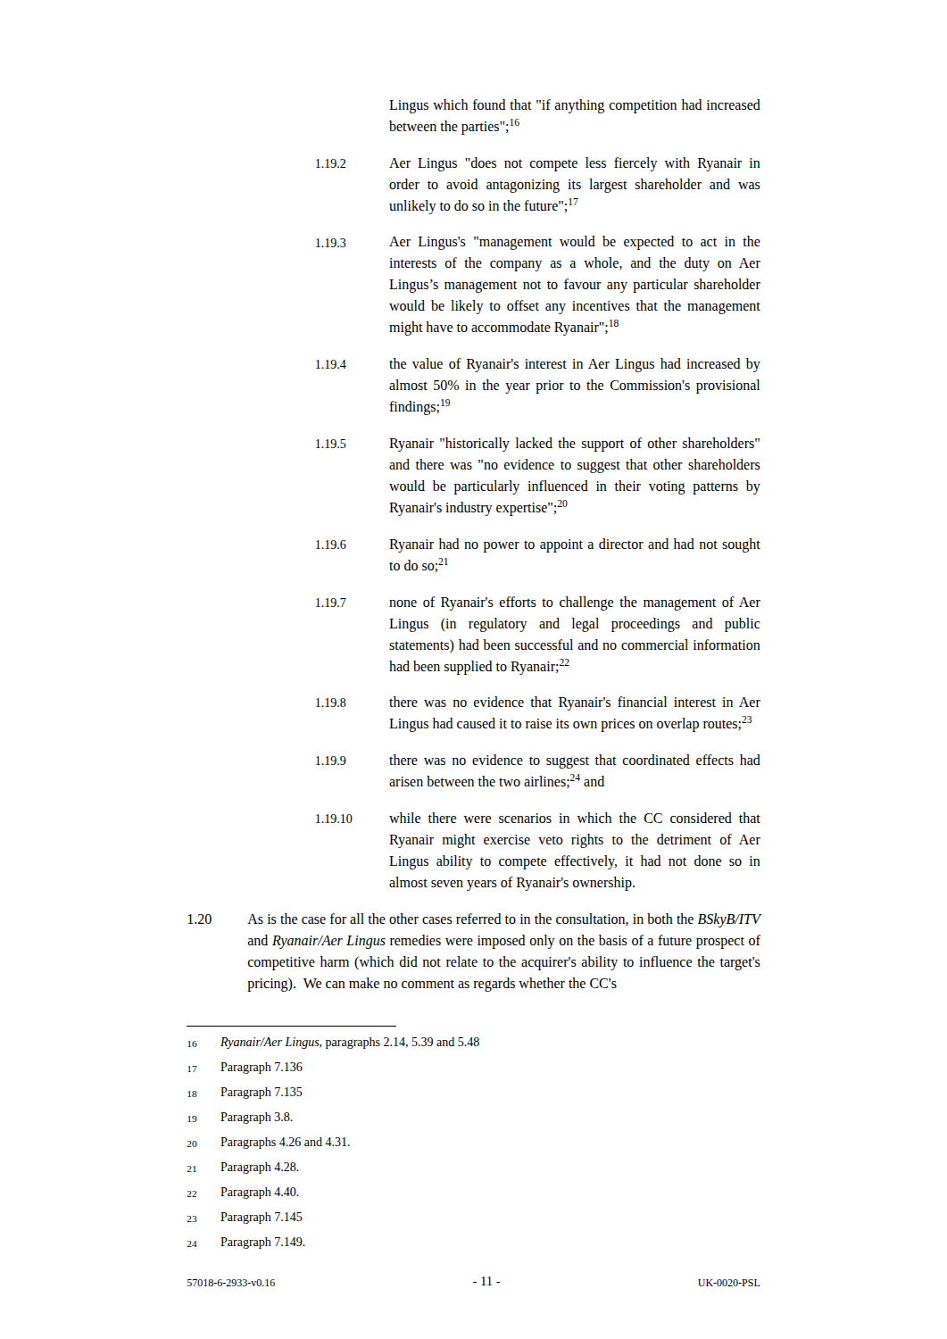Lingus which found that "if anything competition had increased between the parties";16
1.19.2
Aer Lingus "does not compete less fiercely with Ryanair in order to avoid antagonizing its largest shareholder and was unlikely to do so in the future";17
1.19.3
Aer Lingus's "management would be expected to act in the interests of the company as a whole, and the duty on Aer Lingus’s management not to favour any particular shareholder would be likely to offset any incentives that the management might have to accommodate Ryanair";18
1.19.4
the value of Ryanair's interest in Aer Lingus had increased by almost 50% in the year prior to the Commission's provisional findings;19
1.19.5
Ryanair "historically lacked the support of other shareholders" and there was "no evidence to suggest that other shareholders would be particularly influenced in their voting patterns by Ryanair's industry expertise";20
1.19.6
Ryanair had no power to appoint a director and had not sought to do so;21
1.19.7
none of Ryanair's efforts to challenge the management of Aer Lingus (in regulatory and legal proceedings and public statements) had been successful and no commercial information had been supplied to Ryanair;22
1.19.8
there was no evidence that Ryanair's financial interest in Aer Lingus had caused it to raise its own prices on overlap routes;23
1.19.9
there was no evidence to suggest that coordinated effects had arisen between the two airlines;24 and
1.19.10
while there were scenarios in which the CC considered that Ryanair might exercise veto rights to the detriment of Aer Lingus ability to compete effectively, it had not done so in almost seven years of Ryanair's ownership.
1.20
As is the case for all the other cases referred to in the consultation, in both the BSkyB/ITV and Ryanair/Aer Lingus remedies were imposed only on the basis of a future prospect of competitive harm (which did not relate to the acquirer's ability to influence the target's pricing). We can make no comment as regards whether the CC's
16
Ryanair/Aer Lingus, paragraphs 2.14, 5.39 and 5.48
17
Paragraph 7.136
18
Paragraph 7.135
19
Paragraph 3.8.
20
Paragraphs 4.26 and 4.31.
21
Paragraph 4.28.
22
Paragraph 4.40.
23
Paragraph 7.145
24
Paragraph 7.149.
57018-6-2933-v0.16
- 11 -
UK-0020-PSL